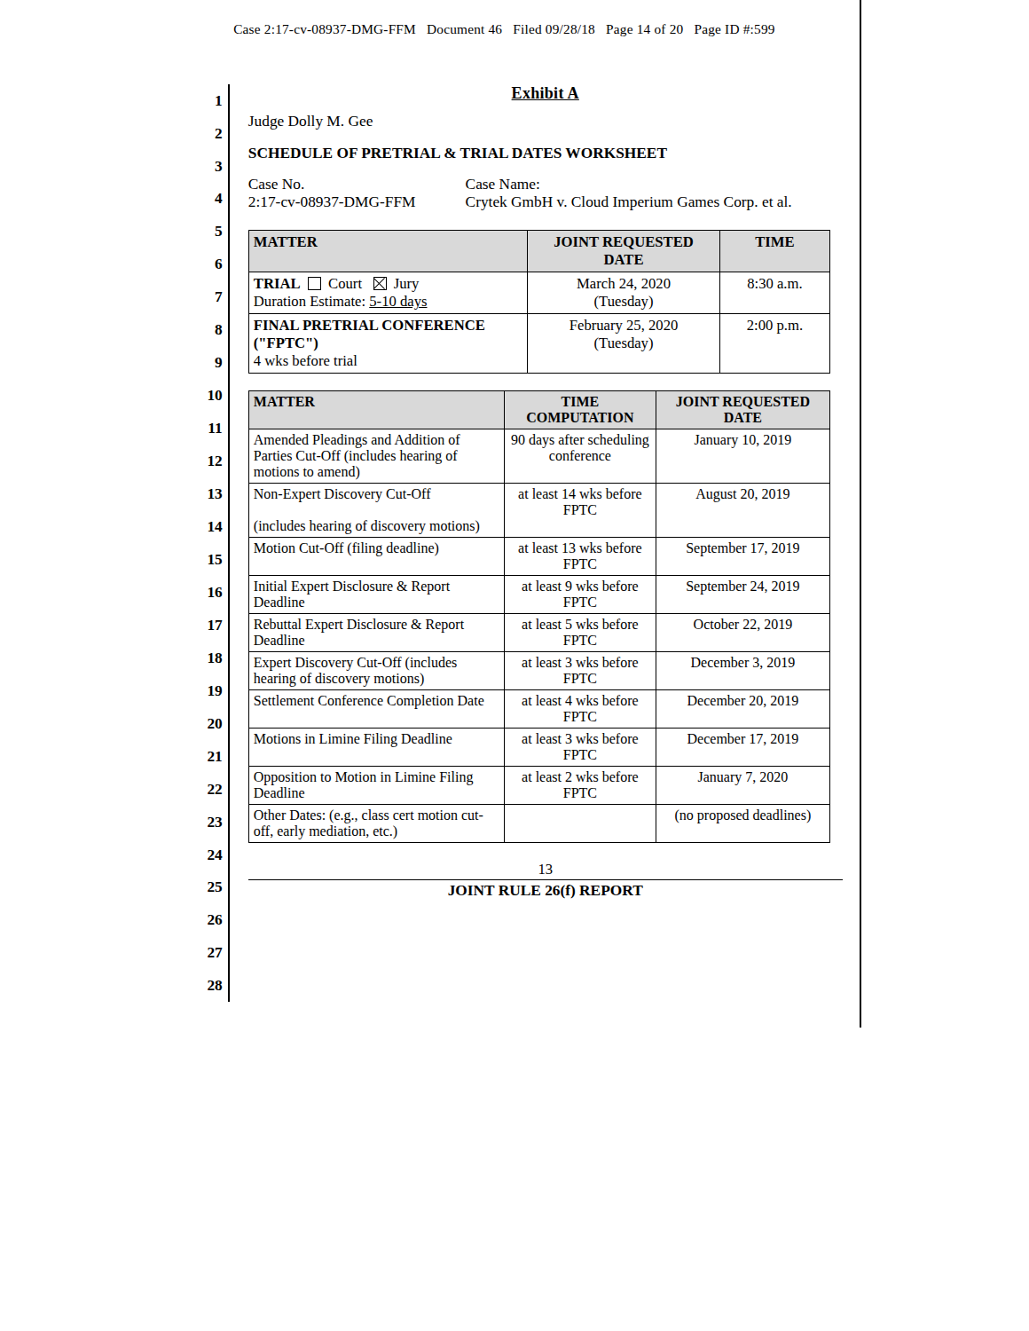Case 2:17-cv-08937-DMG-FFM Document 46 Filed 09/28/18 Page 14 of 20 Page ID #:599
1
2
3
4
5
6
7
8
9
10
11
12
13
14
15
16
17
18
19
20
21
22
23
24
25
26
27
28
Exhibit A
Judge Dolly M. Gee
SCHEDULE OF PRETRIAL & TRIAL DATES WORKSHEET
Case No.
2:17-cv-08937-DMG-FFM
Case Name:
Crytek GmbH v. Cloud Imperium Games Corp. et al.
| MATTER | JOINT REQUESTED DATE | TIME |
| --- | --- | --- |
| TRIAL Court Jury Duration Estimate: 5-10 days | March 24, 2020 (Tuesday) | 8:30 a.m. |
| FINAL PRETRIAL CONFERENCE ("FPTC") 4 wks before trial | February 25, 2020 (Tuesday) | 2:00 p.m. |
| MATTER | TIME COMPUTATION | JOINT REQUESTED DATE |
| --- | --- | --- |
| Amended Pleadings and Addition of Parties Cut-Off (includes hearing of motions to amend) | 90 days after scheduling conference | January 10, 2019 |
| Non-Expert Discovery Cut-Off (includes hearing of discovery motions) | at least 14 wks before FPTC | August 20, 2019 |
| Motion Cut-Off (filing deadline) | at least 13 wks before FPTC | September 17, 2019 |
| Initial Expert Disclosure & Report Deadline | at least 9 wks before FPTC | September 24, 2019 |
| Rebuttal Expert Disclosure & Report Deadline | at least 5 wks before FPTC | October 22, 2019 |
| Expert Discovery Cut-Off (includes hearing of discovery motions) | at least 3 wks before FPTC | December 3, 2019 |
| Settlement Conference Completion Date | at least 4 wks before FPTC | December 20, 2019 |
| Motions in Limine Filing Deadline | at least 3 wks before FPTC | December 17, 2019 |
| Opposition to Motion in Limine Filing Deadline | at least 2 wks before FPTC | January 7, 2020 |
| Other Dates: (e.g., class cert motion cut-off, early mediation, etc.) | | (no proposed deadlines) |
13
JOINT RULE 26(f) REPORT